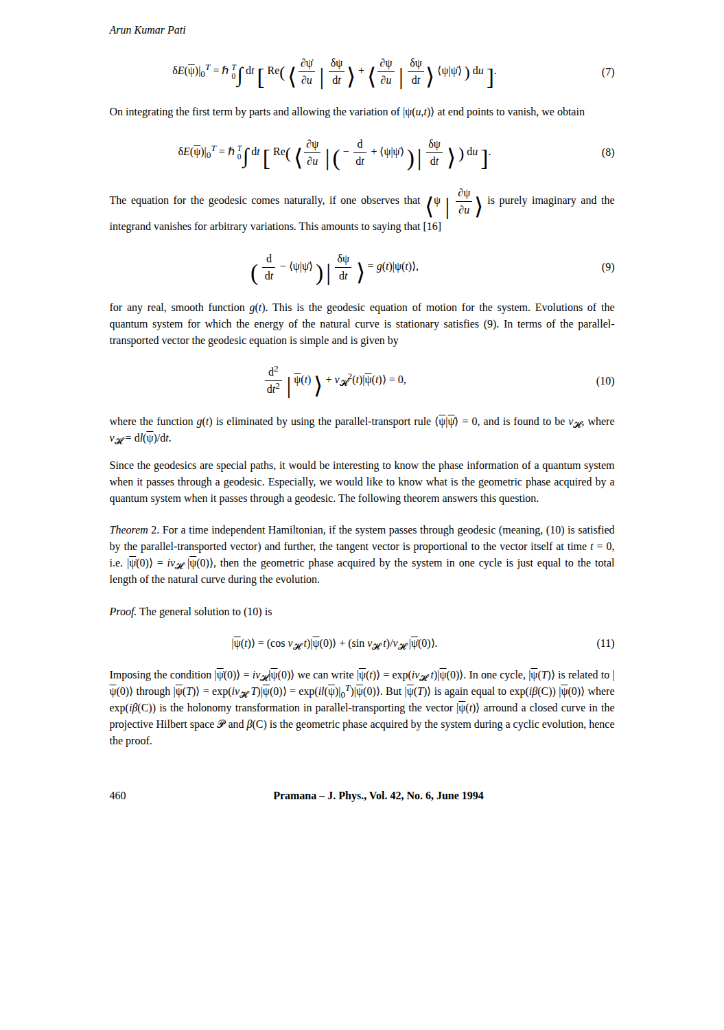Arun Kumar Pati
δE(ψ)|0T = ℏ T
0∫ dt [ Re( ⟨∂ψ̇∂u | δψ dt⟩ + ⟨∂ψ∂u | δψ dt⟩ ⟨ψ|ψ̇⟩ ) du ].
(7)
On integrating the first term by parts and allowing the variation of |ψ(u,t)⟩ at end points to vanish, we obtain
δE(ψ)|0T = ℏ T
0∫ dt [ Re( ⟨∂ψ∂u | ( − ddt + ⟨ψ|ψ̇⟩ ) | δψ dt ⟩ ) du ].
(8)
The equation for the geodesic comes naturally, if one observes that ⟨ψ | ∂ψ∂u⟩ is purely imaginary and the integrand vanishes for arbitrary variations. This amounts to saying that [16]
( ddt − ⟨ψ|ψ̇⟩ ) | δψ dt ⟩ = g(t)|ψ(t)⟩,
(9)
for any real, smooth function g(t). This is the geodesic equation of motion for the system. Evolutions of the quantum system for which the energy of the natural curve is stationary satisfies (9). In terms of the parallel-transported vector the geodesic equation is simple and is given by
d2 dt2 | ψ(t) ⟩ + v𝓗2(t)|ψ(t)⟩ = 0,
(10)
where the function g(t) is eliminated by using the parallel-transport rule ⟨ψ|ψ̇⟩ = 0, and is found to be v𝓗, where v𝓗 = dl(ψ)/dt.
Since the geodesics are special paths, it would be interesting to know the phase information of a quantum system when it passes through a geodesic. Especially, we would like to know what is the geometric phase acquired by a quantum system when it passes through a geodesic. The following theorem answers this question.
Theorem 2. For a time independent Hamiltonian, if the system passes through geodesic (meaning, (10) is satisfied by the parallel-transported vector) and further, the tangent vector is proportional to the vector itself at time t = 0, i.e. |ψ̇(0)⟩ = iv𝓗 |ψ(0)⟩, then the geometric phase acquired by the system in one cycle is just equal to the total length of the natural curve during the evolution.
Proof. The general solution to (10) is
|ψ(t)⟩ = (cos v𝓗 t)|ψ(0)⟩ + (sin v𝓗 t)/v𝓗 |ψ̇(0)⟩.
(11)
Imposing the condition |ψ̇(0)⟩ = iv𝓗|ψ(0)⟩ we can write |ψ(t)⟩ = exp(iv𝓗 t)|ψ(0)⟩. In one cycle, |ψ(T)⟩ is related to |ψ(0)⟩ through |ψ(T)⟩ = exp(iv𝓗 T)|ψ(0)⟩ = exp(il(ψ)|0T)|ψ(0)⟩. But |ψ(T)⟩ is again equal to exp(iβ(C)) |ψ(0)⟩ where exp(iβ(C)) is the holonomy transformation in parallel-transporting the vector |ψ(t)⟩ arround a closed curve in the projective Hilbert space 𝒫 and β(C) is the geometric phase acquired by the system during a cyclic evolution, hence the proof.
460 Pramana – J. Phys., Vol. 42, No. 6, June 1994